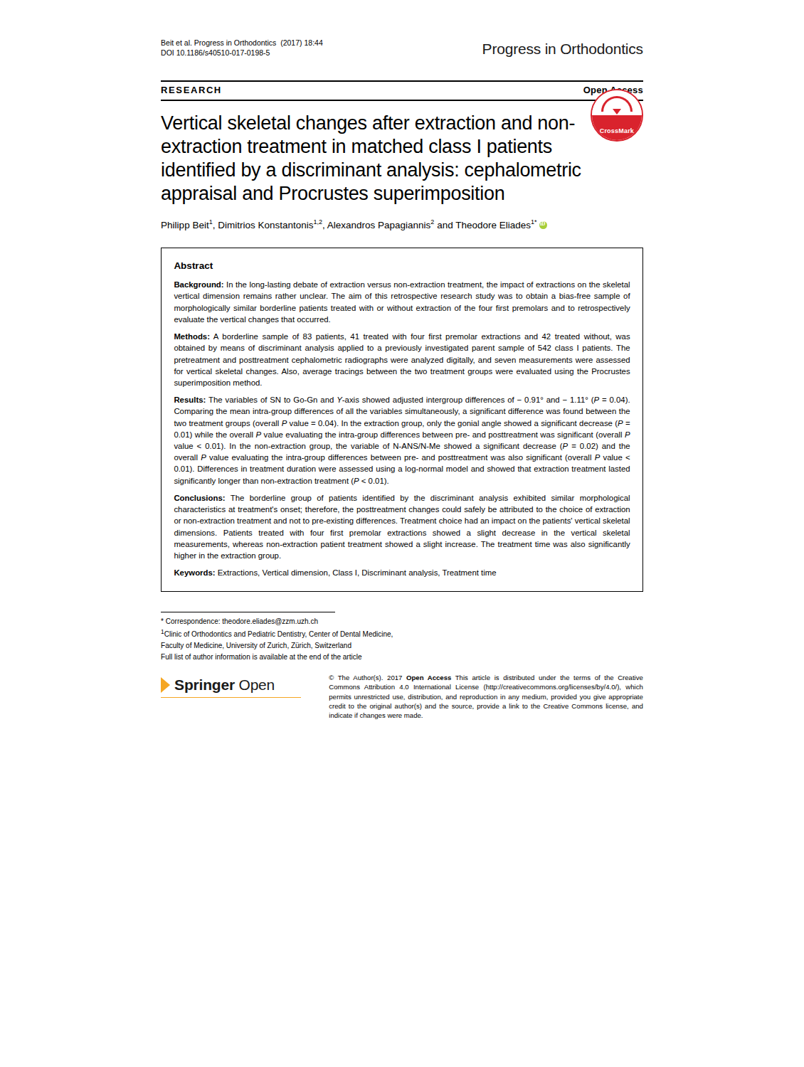Beit et al. Progress in Orthodontics (2017) 18:44
DOI 10.1186/s40510-017-0198-5
Progress in Orthodontics
RESEARCH
Open Access
CrossMark
Vertical skeletal changes after extraction and non-extraction treatment in matched class I patients identified by a discriminant analysis: cephalometric appraisal and Procrustes superimposition
Philipp Beit1, Dimitrios Konstantonis1,2, Alexandros Papagiannis2 and Theodore Eliades1*
Abstract
Background: In the long-lasting debate of extraction versus non-extraction treatment, the impact of extractions on the skeletal vertical dimension remains rather unclear. The aim of this retrospective research study was to obtain a bias-free sample of morphologically similar borderline patients treated with or without extraction of the four first premolars and to retrospectively evaluate the vertical changes that occurred.
Methods: A borderline sample of 83 patients, 41 treated with four first premolar extractions and 42 treated without, was obtained by means of discriminant analysis applied to a previously investigated parent sample of 542 class I patients. The pretreatment and posttreatment cephalometric radiographs were analyzed digitally, and seven measurements were assessed for vertical skeletal changes. Also, average tracings between the two treatment groups were evaluated using the Procrustes superimposition method.
Results: The variables of SN to Go-Gn and Y-axis showed adjusted intergroup differences of − 0.91° and − 1.11° (P = 0.04). Comparing the mean intra-group differences of all the variables simultaneously, a significant difference was found between the two treatment groups (overall P value = 0.04). In the extraction group, only the gonial angle showed a significant decrease (P = 0.01) while the overall P value evaluating the intra-group differences between pre- and posttreatment was significant (overall P value < 0.01). In the non-extraction group, the variable of N-ANS/N-Me showed a significant decrease (P = 0.02) and the overall P value evaluating the intra-group differences between pre- and posttreatment was also significant (overall P value < 0.01). Differences in treatment duration were assessed using a log-normal model and showed that extraction treatment lasted significantly longer than non-extraction treatment (P < 0.01).
Conclusions: The borderline group of patients identified by the discriminant analysis exhibited similar morphological characteristics at treatment's onset; therefore, the posttreatment changes could safely be attributed to the choice of extraction or non-extraction treatment and not to pre-existing differences. Treatment choice had an impact on the patients' vertical skeletal dimensions. Patients treated with four first premolar extractions showed a slight decrease in the vertical skeletal measurements, whereas non-extraction patient treatment showed a slight increase. The treatment time was also significantly higher in the extraction group.
Keywords: Extractions, Vertical dimension, Class I, Discriminant analysis, Treatment time
* Correspondence: theodore.eliades@zzm.uzh.ch
1Clinic of Orthodontics and Pediatric Dentistry, Center of Dental Medicine,
Faculty of Medicine, University of Zurich, Zürich, Switzerland
Full list of author information is available at the end of the article
Springer Open
© The Author(s). 2017 Open Access This article is distributed under the terms of the Creative Commons Attribution 4.0 International License (http://creativecommons.org/licenses/by/4.0/), which permits unrestricted use, distribution, and reproduction in any medium, provided you give appropriate credit to the original author(s) and the source, provide a link to the Creative Commons license, and indicate if changes were made.